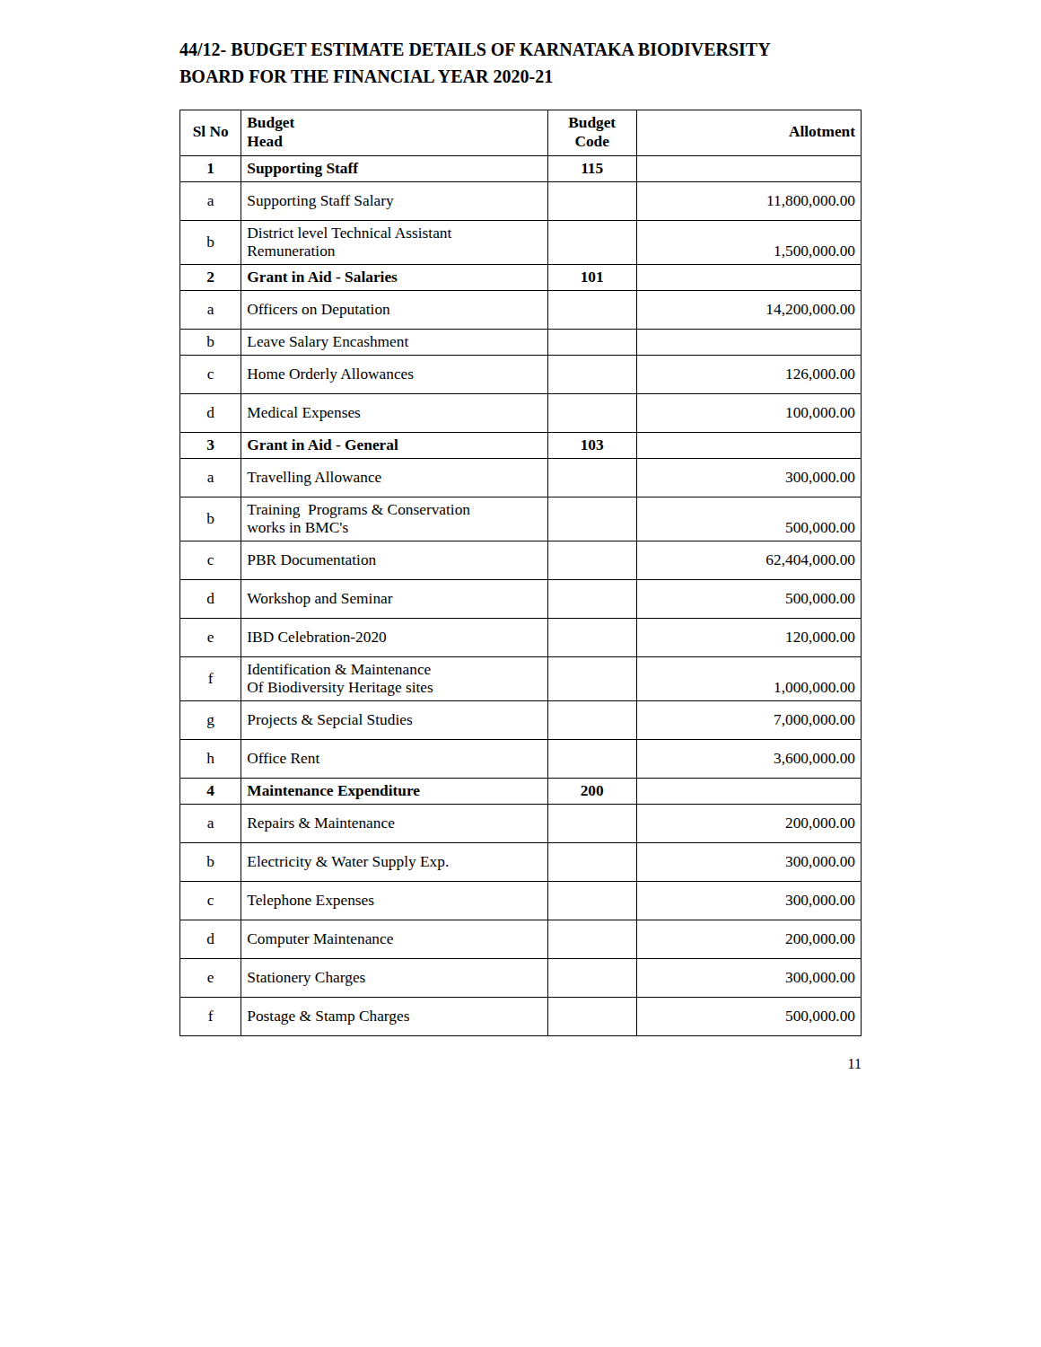44/12- BUDGET ESTIMATE DETAILS OF KARNATAKA BIODIVERSITY
BOARD FOR THE FINANCIAL YEAR 2020-21
| Sl No | Budget Head | Budget Code | Allotment |
| --- | --- | --- | --- |
| 1 | Supporting Staff | 115 | |
| a | Supporting Staff Salary | | 11,800,000.00 |
| b | District level Technical Assistant Remuneration | | 1,500,000.00 |
| 2 | Grant in Aid - Salaries | 101 | |
| a | Officers on Deputation | | 14,200,000.00 |
| b | Leave Salary Encashment | | |
| c | Home Orderly Allowances | | 126,000.00 |
| d | Medical Expenses | | 100,000.00 |
| 3 | Grant in Aid - General | 103 | |
| a | Travelling Allowance | | 300,000.00 |
| b | Training Programs & Conservation works in BMC's | | 500,000.00 |
| c | PBR Documentation | | 62,404,000.00 |
| d | Workshop and Seminar | | 500,000.00 |
| e | IBD Celebration-2020 | | 120,000.00 |
| f | Identification & Maintenance Of Biodiversity Heritage sites | | 1,000,000.00 |
| g | Projects & Sepcial Studies | | 7,000,000.00 |
| h | Office Rent | | 3,600,000.00 |
| 4 | Maintenance Expenditure | 200 | |
| a | Repairs & Maintenance | | 200,000.00 |
| b | Electricity & Water Supply Exp. | | 300,000.00 |
| c | Telephone Expenses | | 300,000.00 |
| d | Computer Maintenance | | 200,000.00 |
| e | Stationery Charges | | 300,000.00 |
| f | Postage & Stamp Charges | | 500,000.00 |
11